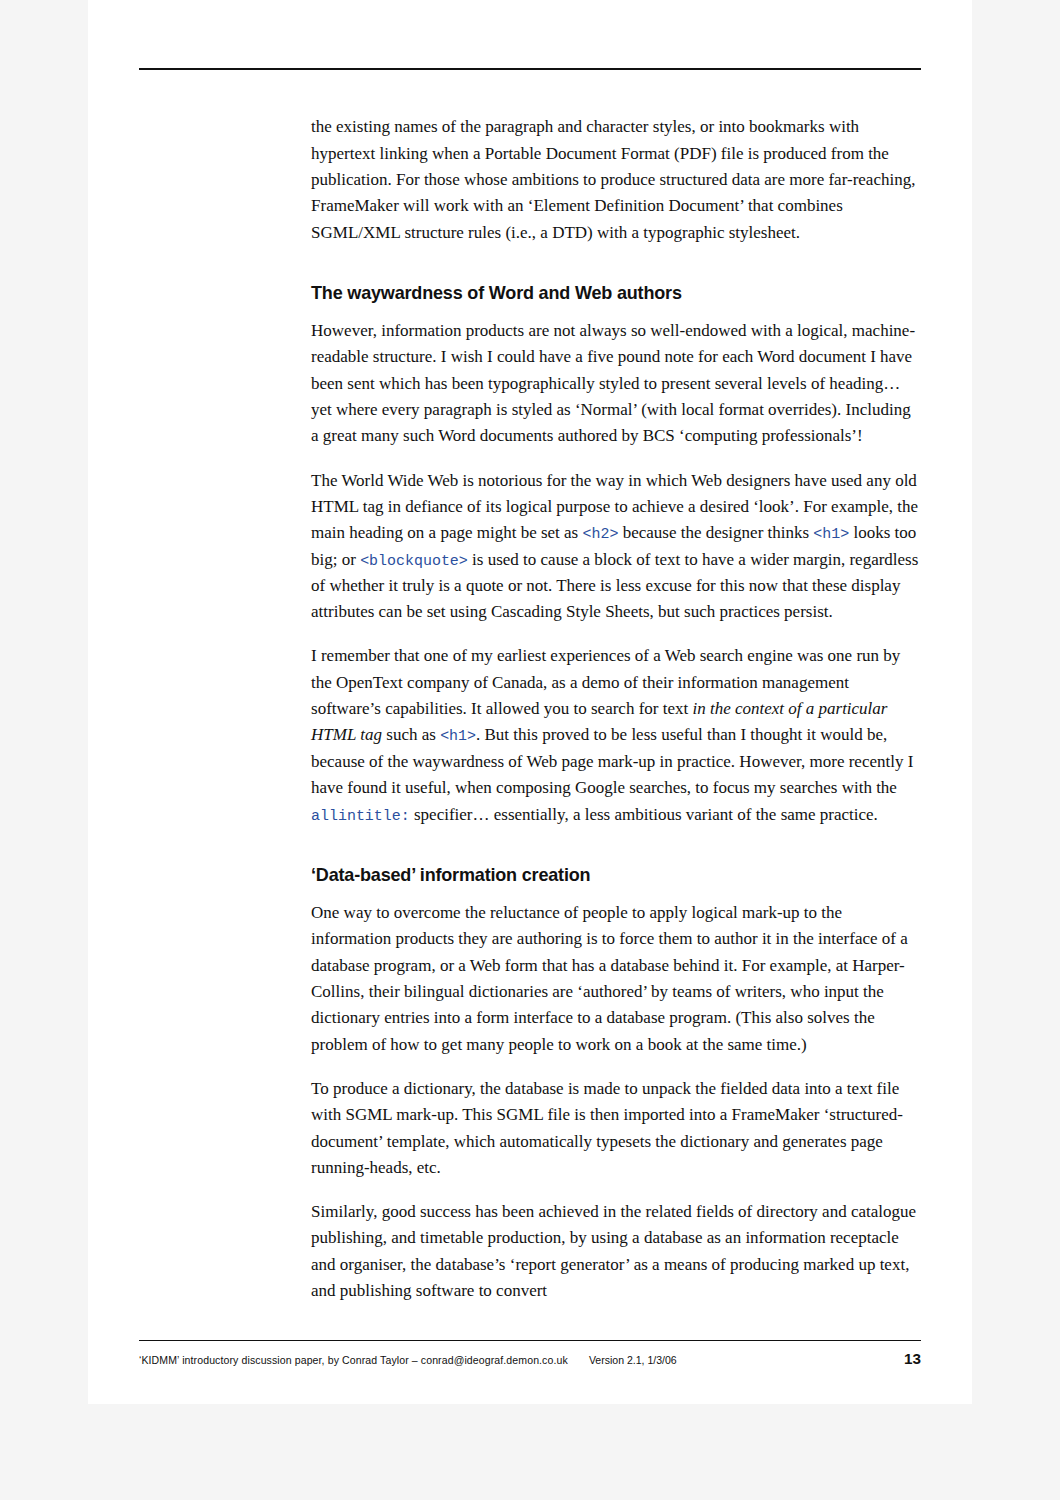the existing names of the paragraph and character styles, or into bookmarks with hypertext linking when a Portable Document Format (PDF) file is produced from the publication. For those whose ambitions to produce structured data are more far-reaching, FrameMaker will work with an ‘Element Definition Document’ that combines SGML/XML structure rules (i.e., a DTD) with a typographic stylesheet.
The waywardness of Word and Web authors
However, information products are not always so well-endowed with a logical, machine-readable structure. I wish I could have a five pound note for each Word document I have been sent which has been typographically styled to present several levels of heading… yet where every paragraph is styled as ‘Normal’ (with local format overrides). Including a great many such Word documents authored by BCS ‘computing professionals’!
The World Wide Web is notorious for the way in which Web designers have used any old HTML tag in defiance of its logical purpose to achieve a desired ‘look’. For example, the main heading on a page might be set as <h2> because the designer thinks <h1> looks too big; or <blockquote> is used to cause a block of text to have a wider margin, regardless of whether it truly is a quote or not. There is less excuse for this now that these display attributes can be set using Cascading Style Sheets, but such practices persist.
I remember that one of my earliest experiences of a Web search engine was one run by the OpenText company of Canada, as a demo of their information management software’s capabilities. It allowed you to search for text in the context of a particular HTML tag such as <h1>. But this proved to be less useful than I thought it would be, because of the waywardness of Web page mark-up in practice. However, more recently I have found it useful, when composing Google searches, to focus my searches with the allintitle: specifier… essentially, a less ambitious variant of the same practice.
‘Data-based’ information creation
One way to overcome the reluctance of people to apply logical mark-up to the information products they are authoring is to force them to author it in the interface of a database program, or a Web form that has a database behind it. For example, at Harper-Collins, their bilingual dictionaries are ‘authored’ by teams of writers, who input the dictionary entries into a form interface to a database program. (This also solves the problem of how to get many people to work on a book at the same time.)
To produce a dictionary, the database is made to unpack the fielded data into a text file with SGML mark-up. This SGML file is then imported into a FrameMaker ‘structured-document’ template, which automatically typesets the dictionary and generates page running-heads, etc.
Similarly, good success has been achieved in the related fields of directory and catalogue publishing, and timetable production, by using a database as an information receptacle and organiser, the database’s ‘report generator’ as a means of producing marked up text, and publishing software to convert
‘KIDMM’ introductory discussion paper, by Conrad Taylor – conrad@ideograf.demon.co.uk Version 2.1, 1/3/06 13